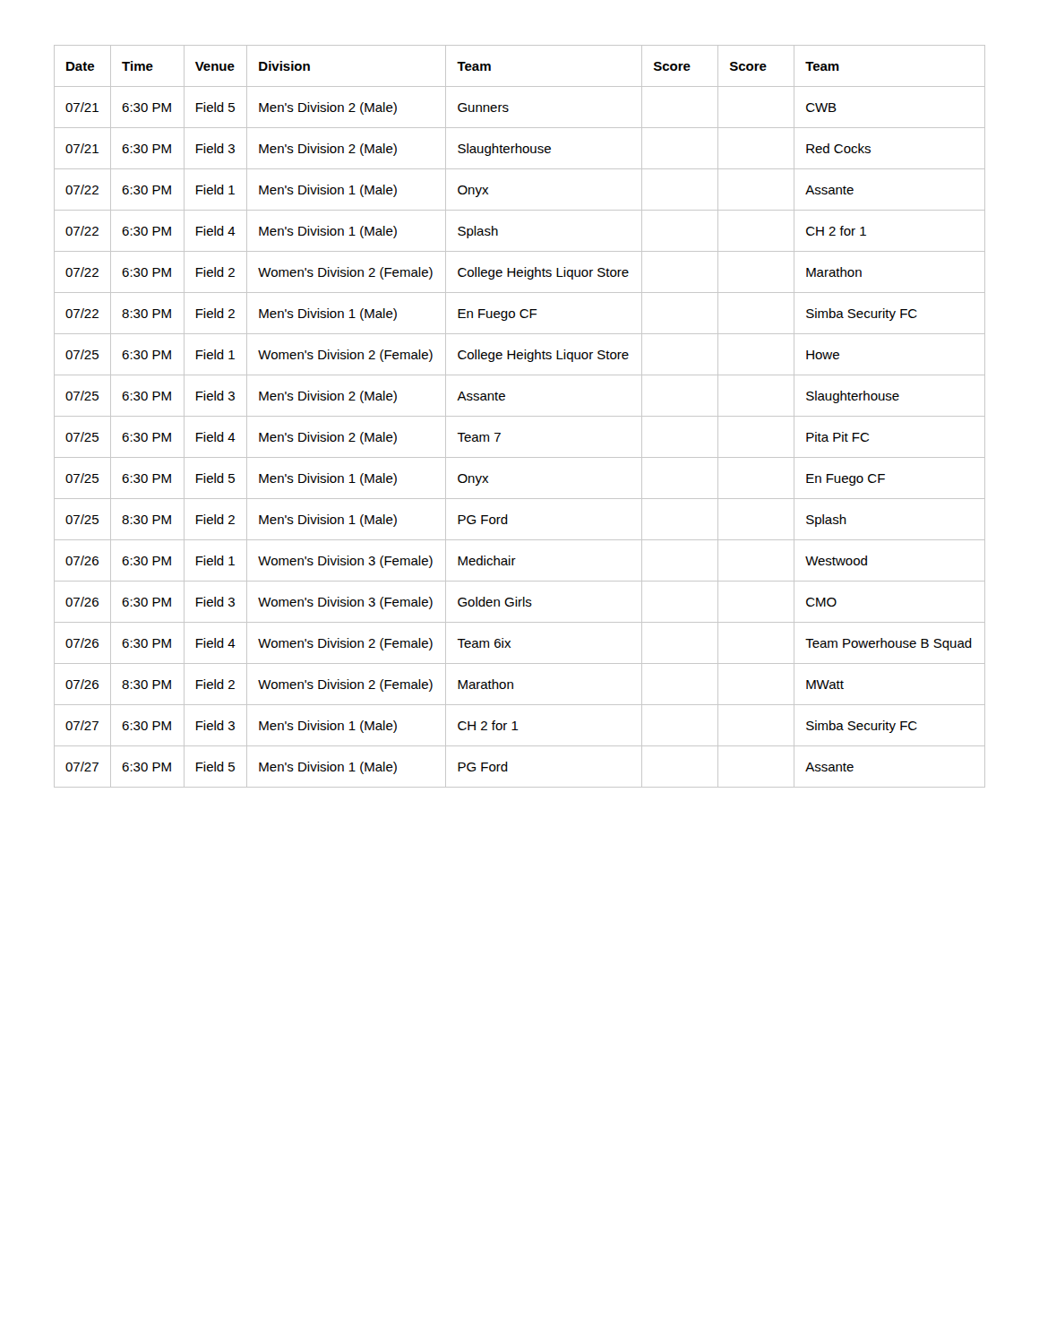Match Schedule
| Date | Time | Venue | Division | Team | Score | Score | Team |
| --- | --- | --- | --- | --- | --- | --- | --- |
| 07/21 | 6:30 PM | Field 5 | Men's Division 2 (Male) | Gunners | | | CWB |
| 07/21 | 6:30 PM | Field 3 | Men's Division 2 (Male) | Slaughterhouse | | | Red Cocks |
| 07/22 | 6:30 PM | Field 1 | Men's Division 1 (Male) | Onyx | | | Assante |
| 07/22 | 6:30 PM | Field 4 | Men's Division 1 (Male) | Splash | | | CH 2 for 1 |
| 07/22 | 6:30 PM | Field 2 | Women's Division 2 (Female) | College Heights Liquor Store | | | Marathon |
| 07/22 | 8:30 PM | Field 2 | Men's Division 1 (Male) | En Fuego CF | | | Simba Security FC |
| 07/25 | 6:30 PM | Field 1 | Women's Division 2 (Female) | College Heights Liquor Store | | | Howe |
| 07/25 | 6:30 PM | Field 3 | Men's Division 2 (Male) | Assante | | | Slaughterhouse |
| 07/25 | 6:30 PM | Field 4 | Men's Division 2 (Male) | Team 7 | | | Pita Pit FC |
| 07/25 | 6:30 PM | Field 5 | Men's Division 1 (Male) | Onyx | | | En Fuego CF |
| 07/25 | 8:30 PM | Field 2 | Men's Division 1 (Male) | PG Ford | | | Splash |
| 07/26 | 6:30 PM | Field 1 | Women's Division 3 (Female) | Medichair | | | Westwood |
| 07/26 | 6:30 PM | Field 3 | Women's Division 3 (Female) | Golden Girls | | | CMO |
| 07/26 | 6:30 PM | Field 4 | Women's Division 2 (Female) | Team 6ix | | | Team Powerhouse B Squad |
| 07/26 | 8:30 PM | Field 2 | Women's Division 2 (Female) | Marathon | | | MWatt |
| 07/27 | 6:30 PM | Field 3 | Men's Division 1 (Male) | CH 2 for 1 | | | Simba Security FC |
| 07/27 | 6:30 PM | Field 5 | Men's Division 1 (Male) | PG Ford | | | Assante |